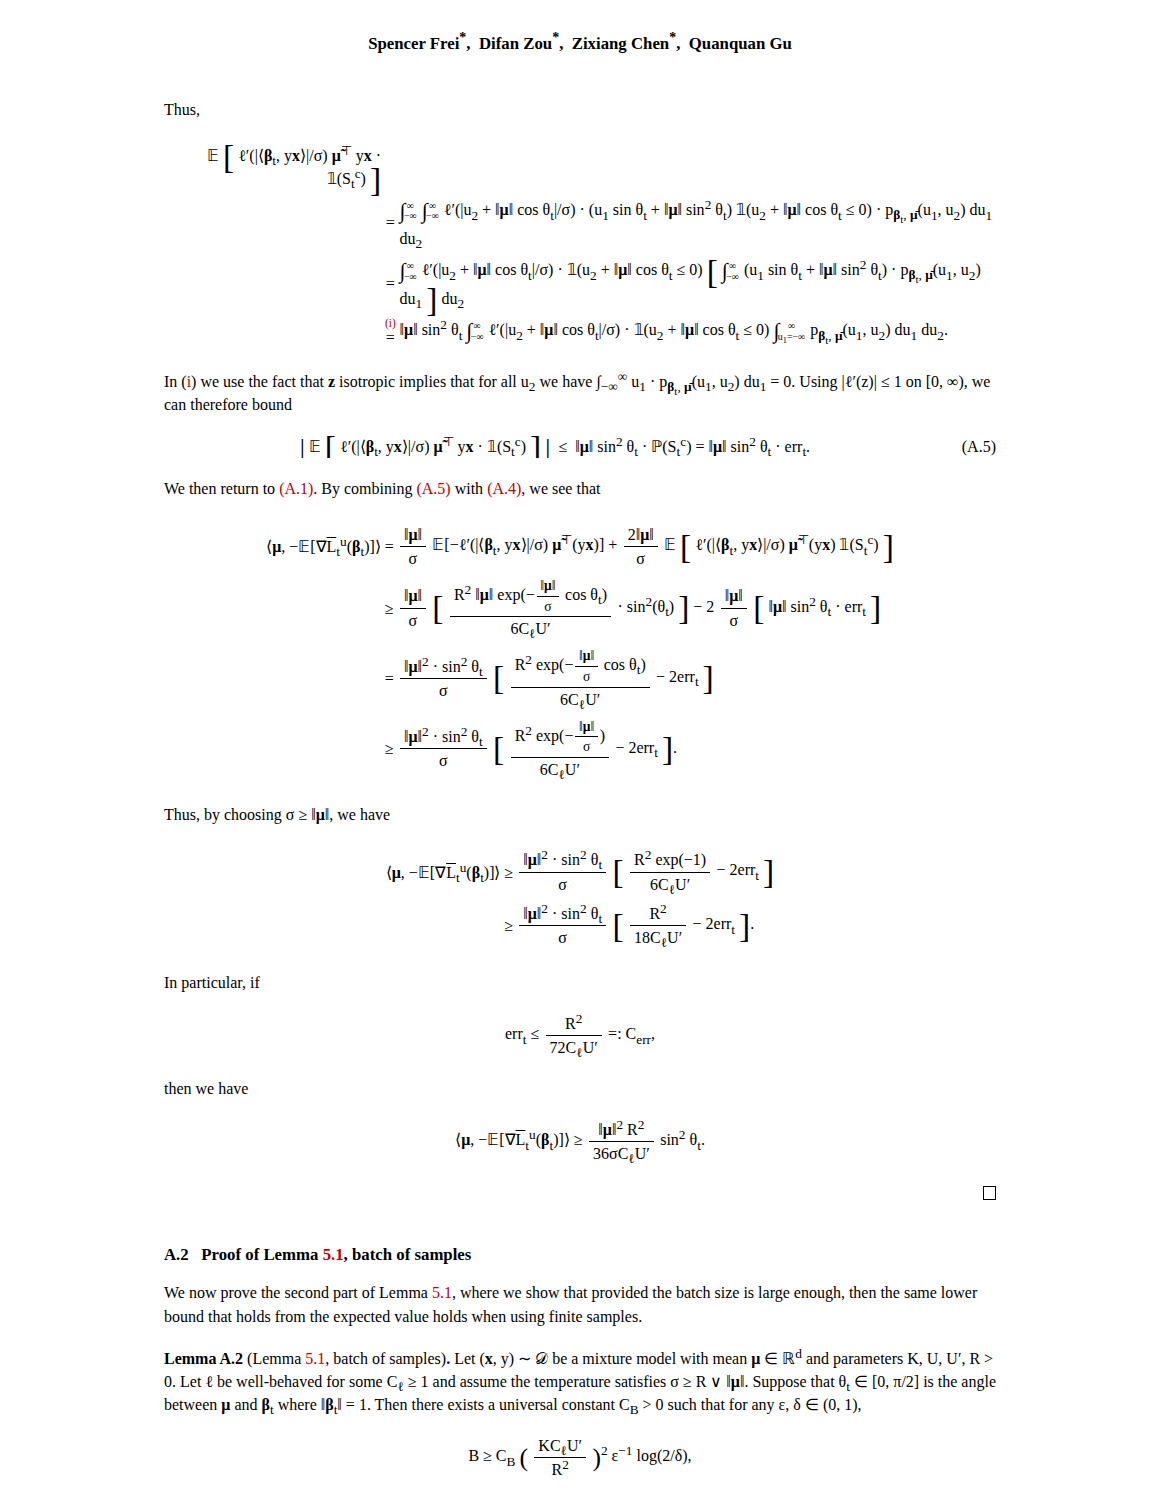Spencer Frei*, Difan Zou*, Zixiang Chen*, Quanquan Gu
Thus,
| 𝔼 [ ℓ′(/⟨ β t , y x ⟩//σ) μ̃ ⊤ y x · 𝟙(S t c ) ] | | |
| | = | ∫ ∞ −∞ ∫ ∞ −∞ ℓ′(/u 2 + ‖ μ ‖ cos θ t //σ) · (u 1 sin θ t + ‖ μ ‖ sin 2 θ t ) 𝟙(u 2 + ‖ μ ‖ cos θ t ≤ 0) · p β t , μ̄ (u 1 , u 2 ) du 1 du 2 |
| | = | ∫ ∞ −∞ ℓ′(/u 2 + ‖ μ ‖ cos θ t //σ) · 𝟙(u 2 + ‖ μ ‖ cos θ t ≤ 0) [ ∫ ∞ −∞ (u 1 sin θ t + ‖ μ ‖ sin 2 θ t ) · p β t , μ̄ (u 1 , u 2 ) du 1 ] du 2 |
| | (i) = | ‖ μ ‖ sin 2 θ t ∫ ∞ −∞ ℓ′(/u 2 + ‖ μ ‖ cos θ t //σ) · 𝟙(u 2 + ‖ μ ‖ cos θ t ≤ 0) ∫ ∞ u 1 =−∞ p β t , μ̄ (u 1 , u 2 ) du 1 du 2 . |
In (i) we use the fact that z isotropic implies that for all u2 we have ∫−∞∞ u1 · pβt, μ̄(u1, u2) du1 = 0. Using |ℓ′(z)| ≤ 1 on [0, ∞), we can therefore bound
(A.5) | 𝔼 [ ℓ′(|⟨βt, yx⟩|/σ) μ̃⊤ yx · 𝟙(Stc) ] | ≤ ‖μ‖ sin2 θt · ℙ(Stc) = ‖μ‖ sin2 θt · errt.
We then return to (A.1). By combining (A.5) with (A.4), we see that
| ⟨ μ , −𝔼[∇ L t u ( β t )]⟩ | = | ‖ μ ‖ σ 𝔼[−ℓ′(/⟨ β t , y x ⟩//σ) μ̃ ⊤ (y x )] + 2‖ μ ‖ σ 𝔼 [ ℓ′(/⟨ β t , y x ⟩//σ) μ̃ ⊤ (y x ) 𝟙(S t c ) ] |
| | ≥ | ‖ μ ‖ σ [ R 2 ‖ μ ‖ exp(− ‖ μ ‖ σ cos θ t ) 6C ℓ U′ · sin 2 (θ t ) ] − 2 ‖ μ ‖ σ [ ‖ μ ‖ sin 2 θ t · err t ] |
| | = | ‖ μ ‖ 2 · sin 2 θ t σ [ R 2 exp(− ‖ μ ‖ σ cos θ t ) 6C ℓ U′ − 2err t ] |
| | ≥ | ‖ μ ‖ 2 · sin 2 θ t σ [ R 2 exp(− ‖ μ ‖ σ ) 6C ℓ U′ − 2err t ] . |
Thus, by choosing σ ≥ ‖μ‖, we have
| ⟨ μ , −𝔼[∇ L t u ( β t )]⟩ | ≥ | ‖ μ ‖ 2 · sin 2 θ t σ [ R 2 exp(−1) 6C ℓ U′ − 2err t ] |
| | ≥ | ‖ μ ‖ 2 · sin 2 θ t σ [ R 2 18C ℓ U′ − 2err t ] . |
In particular, if
errt ≤ R272CℓU′ =: Cerr,
then we have
⟨μ, −𝔼[∇Ltu(βt)]⟩ ≥ ‖μ‖2 R236σCℓU′ sin2 θt.
A.2 Proof of Lemma 5.1, batch of samples
We now prove the second part of Lemma 5.1, where we show that provided the batch size is large enough, then the same lower bound that holds from the expected value holds when using finite samples.
Lemma A.2 (Lemma 5.1, batch of samples). Let (x, y) ∼ 𝒟 be a mixture model with mean μ ∈ ℝd and parameters K, U, U′, R > 0. Let ℓ be well-behaved for some Cℓ ≥ 1 and assume the temperature satisfies σ ≥ R ∨ ‖μ‖. Suppose that θt ∈ [0, π/2] is the angle between μ and βt where ‖βt‖ = 1. Then there exists a universal constant CB > 0 such that for any ε, δ ∈ (0, 1),
B ≥ CB ( KCℓU′R2 )2 ε−1 log(2/δ),